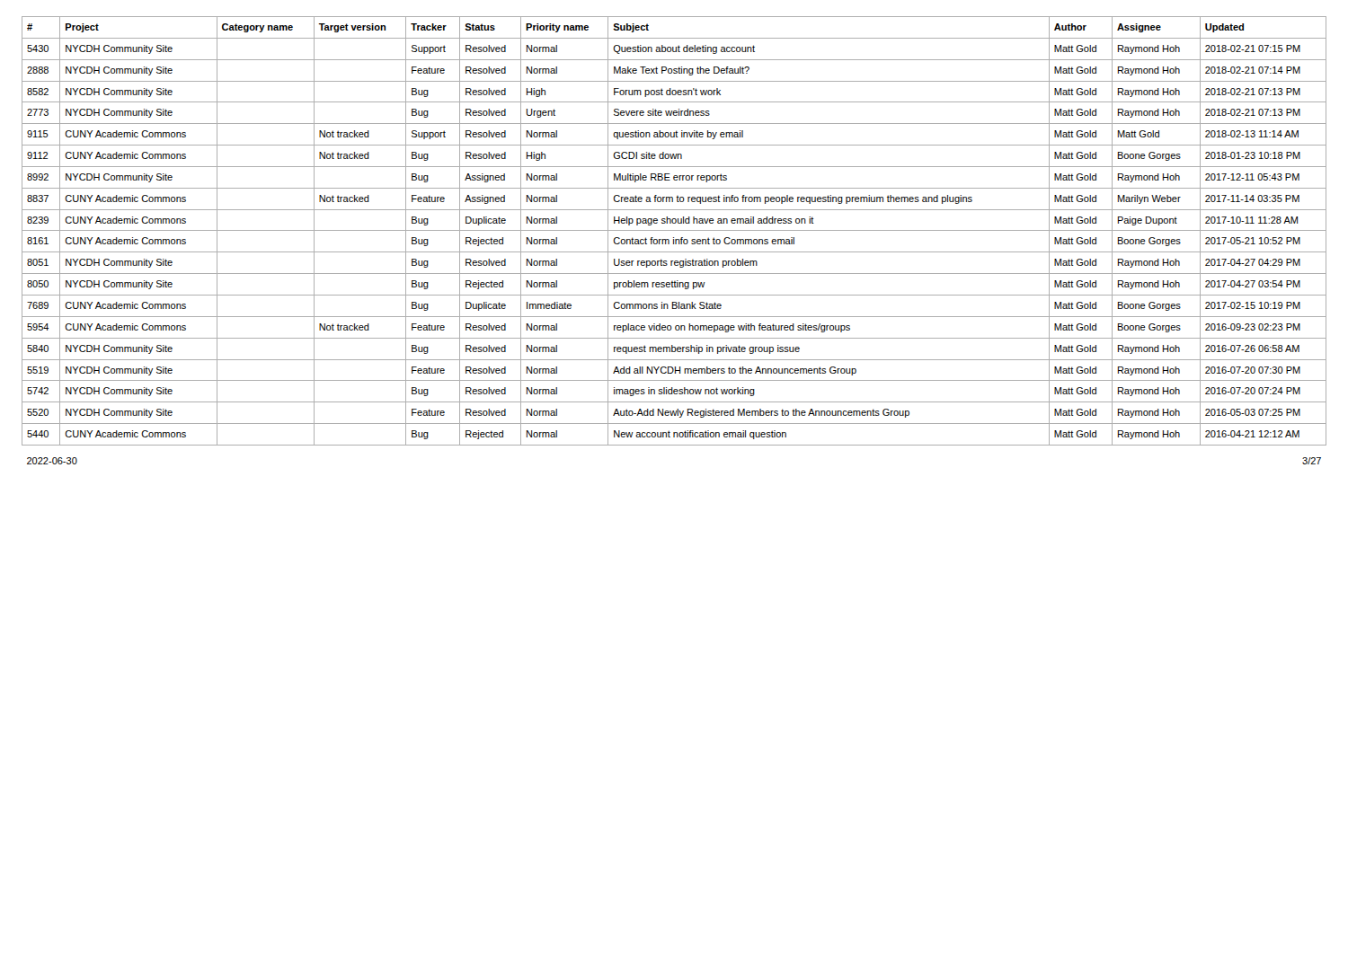| # | Project | Category name | Target version | Tracker | Status | Priority name | Subject | Author | Assignee | Updated |
| --- | --- | --- | --- | --- | --- | --- | --- | --- | --- | --- |
| 5430 | NYCDH Community Site | | | Support | Resolved | Normal | Question about deleting account | Matt Gold | Raymond Hoh | 2018-02-21 07:15 PM |
| 2888 | NYCDH Community Site | | | Feature | Resolved | Normal | Make Text Posting the Default? | Matt Gold | Raymond Hoh | 2018-02-21 07:14 PM |
| 8582 | NYCDH Community Site | | | Bug | Resolved | High | Forum post doesn't work | Matt Gold | Raymond Hoh | 2018-02-21 07:13 PM |
| 2773 | NYCDH Community Site | | | Bug | Resolved | Urgent | Severe site weirdness | Matt Gold | Raymond Hoh | 2018-02-21 07:13 PM |
| 9115 | CUNY Academic Commons | | Not tracked | Support | Resolved | Normal | question about invite by email | Matt Gold | Matt Gold | 2018-02-13 11:14 AM |
| 9112 | CUNY Academic Commons | | Not tracked | Bug | Resolved | High | GCDI site down | Matt Gold | Boone Gorges | 2018-01-23 10:18 PM |
| 8992 | NYCDH Community Site | | | Bug | Assigned | Normal | Multiple RBE error reports | Matt Gold | Raymond Hoh | 2017-12-11 05:43 PM |
| 8837 | CUNY Academic Commons | | Not tracked | Feature | Assigned | Normal | Create a form to request info from people requesting premium themes and plugins | Matt Gold | Marilyn Weber | 2017-11-14 03:35 PM |
| 8239 | CUNY Academic Commons | | | Bug | Duplicate | Normal | Help page should have an email address on it | Matt Gold | Paige Dupont | 2017-10-11 11:28 AM |
| 8161 | CUNY Academic Commons | | | Bug | Rejected | Normal | Contact form info sent to Commons email | Matt Gold | Boone Gorges | 2017-05-21 10:52 PM |
| 8051 | NYCDH Community Site | | | Bug | Resolved | Normal | User reports registration problem | Matt Gold | Raymond Hoh | 2017-04-27 04:29 PM |
| 8050 | NYCDH Community Site | | | Bug | Rejected | Normal | problem resetting pw | Matt Gold | Raymond Hoh | 2017-04-27 03:54 PM |
| 7689 | CUNY Academic Commons | | | Bug | Duplicate | Immediate | Commons in Blank State | Matt Gold | Boone Gorges | 2017-02-15 10:19 PM |
| 5954 | CUNY Academic Commons | | Not tracked | Feature | Resolved | Normal | replace video on homepage with featured sites/groups | Matt Gold | Boone Gorges | 2016-09-23 02:23 PM |
| 5840 | NYCDH Community Site | | | Bug | Resolved | Normal | request membership in private group issue | Matt Gold | Raymond Hoh | 2016-07-26 06:58 AM |
| 5519 | NYCDH Community Site | | | Feature | Resolved | Normal | Add all NYCDH members to the Announcements Group | Matt Gold | Raymond Hoh | 2016-07-20 07:30 PM |
| 5742 | NYCDH Community Site | | | Bug | Resolved | Normal | images in slideshow not working | Matt Gold | Raymond Hoh | 2016-07-20 07:24 PM |
| 5520 | NYCDH Community Site | | | Feature | Resolved | Normal | Auto-Add Newly Registered Members to the Announcements Group | Matt Gold | Raymond Hoh | 2016-05-03 07:25 PM |
| 5440 | CUNY Academic Commons | | | Bug | Rejected | Normal | New account notification email question | Matt Gold | Raymond Hoh | 2016-04-21 12:12 AM |
| 2022-06-30 | 3/27 |